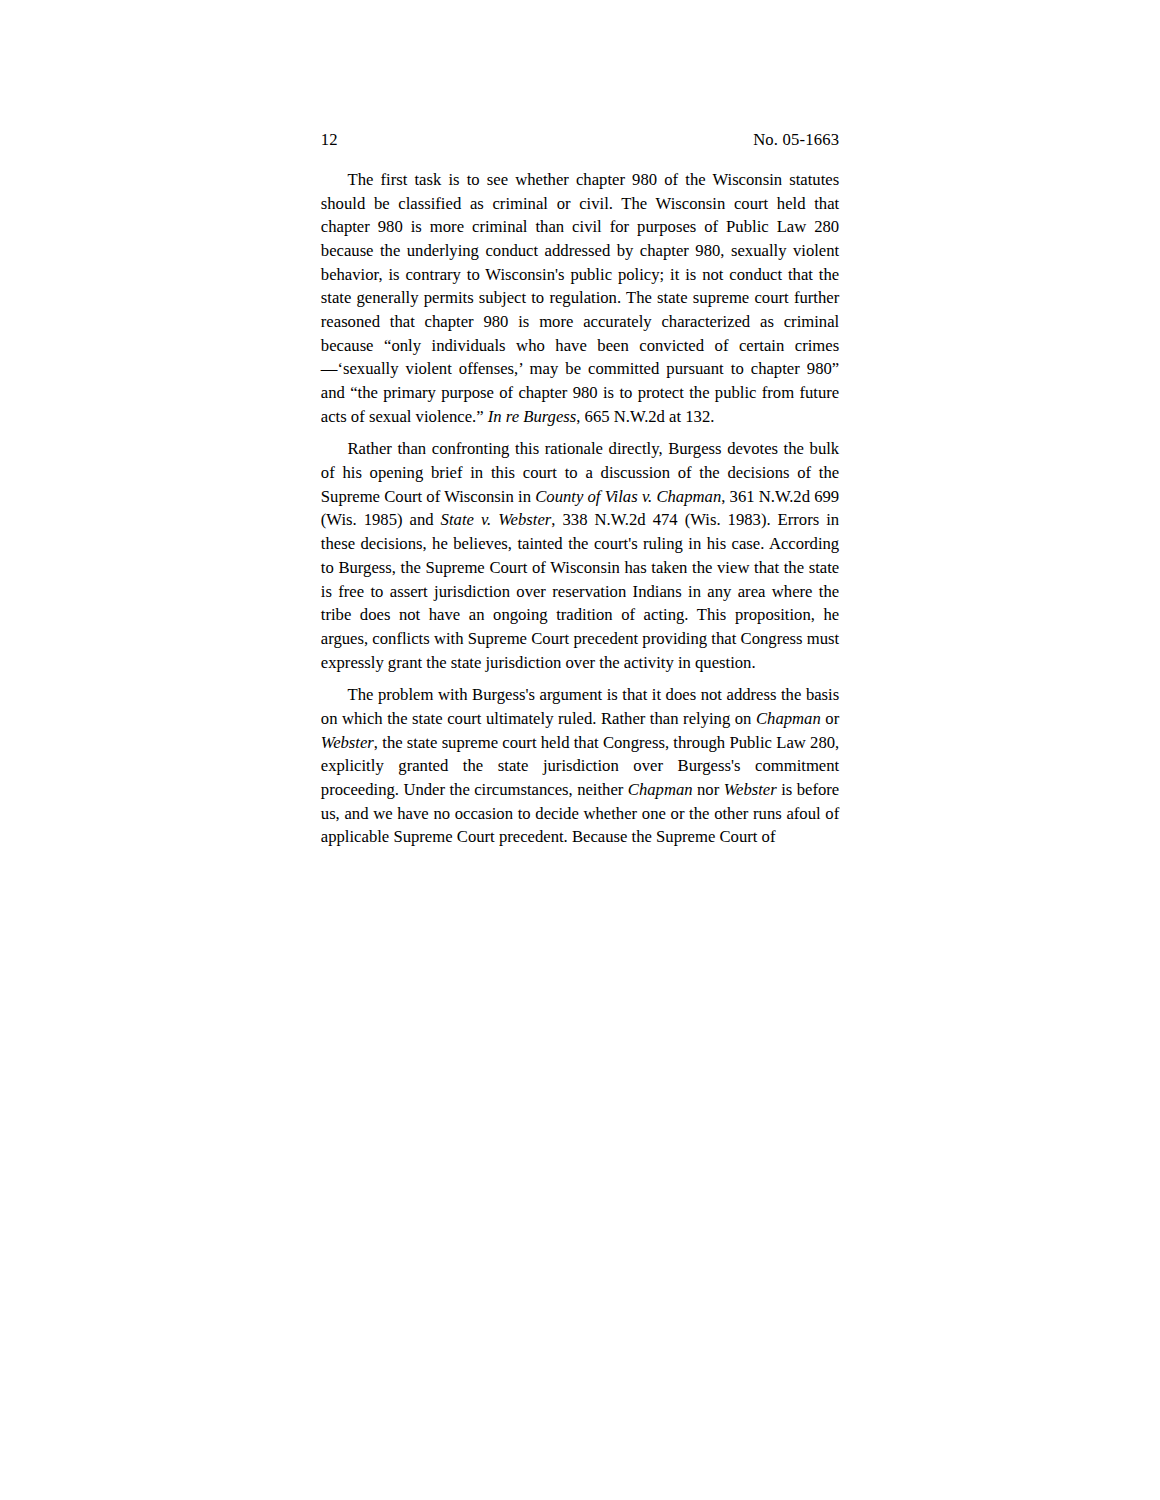12 No. 05-1663
The first task is to see whether chapter 980 of the Wisconsin statutes should be classified as criminal or civil. The Wisconsin court held that chapter 980 is more criminal than civil for purposes of Public Law 280 because the underlying conduct addressed by chapter 980, sexually violent behavior, is contrary to Wisconsin's public policy; it is not conduct that the state generally permits subject to regulation. The state supreme court further reasoned that chapter 980 is more accurately characterized as criminal because “only individuals who have been convicted of certain crimes—‘sexually violent offenses,’ may be committed pursuant to chapter 980” and “the primary purpose of chapter 980 is to protect the public from future acts of sexual violence.” In re Burgess, 665 N.W.2d at 132.
Rather than confronting this rationale directly, Burgess devotes the bulk of his opening brief in this court to a discussion of the decisions of the Supreme Court of Wisconsin in County of Vilas v. Chapman, 361 N.W.2d 699 (Wis. 1985) and State v. Webster, 338 N.W.2d 474 (Wis. 1983). Errors in these decisions, he believes, tainted the court's ruling in his case. According to Burgess, the Supreme Court of Wisconsin has taken the view that the state is free to assert jurisdiction over reservation Indians in any area where the tribe does not have an ongoing tradition of acting. This proposition, he argues, conflicts with Supreme Court precedent providing that Congress must expressly grant the state jurisdiction over the activity in question.
The problem with Burgess's argument is that it does not address the basis on which the state court ultimately ruled. Rather than relying on Chapman or Webster, the state supreme court held that Congress, through Public Law 280, explicitly granted the state jurisdiction over Burgess's commitment proceeding. Under the circumstances, neither Chapman nor Webster is before us, and we have no occasion to decide whether one or the other runs afoul of applicable Supreme Court precedent. Because the Supreme Court of